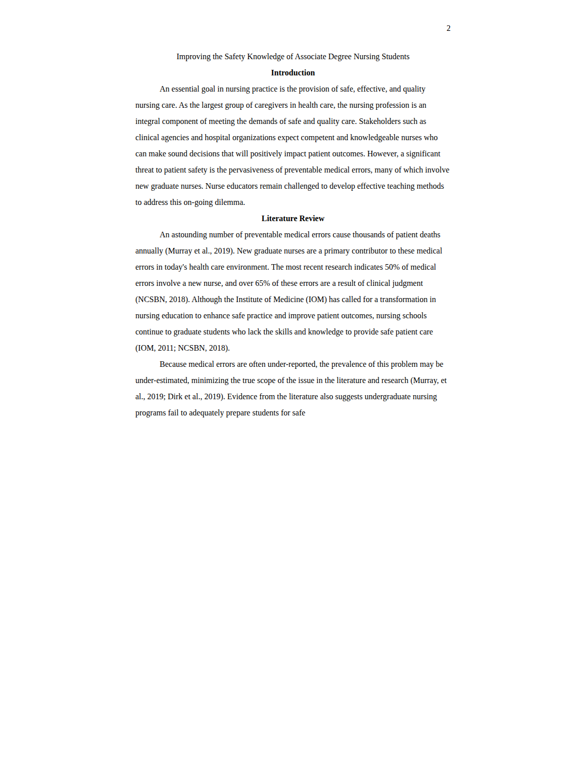2
Improving the Safety Knowledge of Associate Degree Nursing Students
Introduction
An essential goal in nursing practice is the provision of safe, effective, and quality nursing care. As the largest group of caregivers in health care, the nursing profession is an integral component of meeting the demands of safe and quality care. Stakeholders such as clinical agencies and hospital organizations expect competent and knowledgeable nurses who can make sound decisions that will positively impact patient outcomes. However, a significant threat to patient safety is the pervasiveness of preventable medical errors, many of which involve new graduate nurses. Nurse educators remain challenged to develop effective teaching methods to address this on-going dilemma.
Literature Review
An astounding number of preventable medical errors cause thousands of patient deaths annually (Murray et al., 2019). New graduate nurses are a primary contributor to these medical errors in today's health care environment. The most recent research indicates 50% of medical errors involve a new nurse, and over 65% of these errors are a result of clinical judgment (NCSBN, 2018). Although the Institute of Medicine (IOM) has called for a transformation in nursing education to enhance safe practice and improve patient outcomes, nursing schools continue to graduate students who lack the skills and knowledge to provide safe patient care (IOM, 2011; NCSBN, 2018).
Because medical errors are often under-reported, the prevalence of this problem may be under-estimated, minimizing the true scope of the issue in the literature and research (Murray, et al., 2019; Dirk et al., 2019). Evidence from the literature also suggests undergraduate nursing programs fail to adequately prepare students for safe